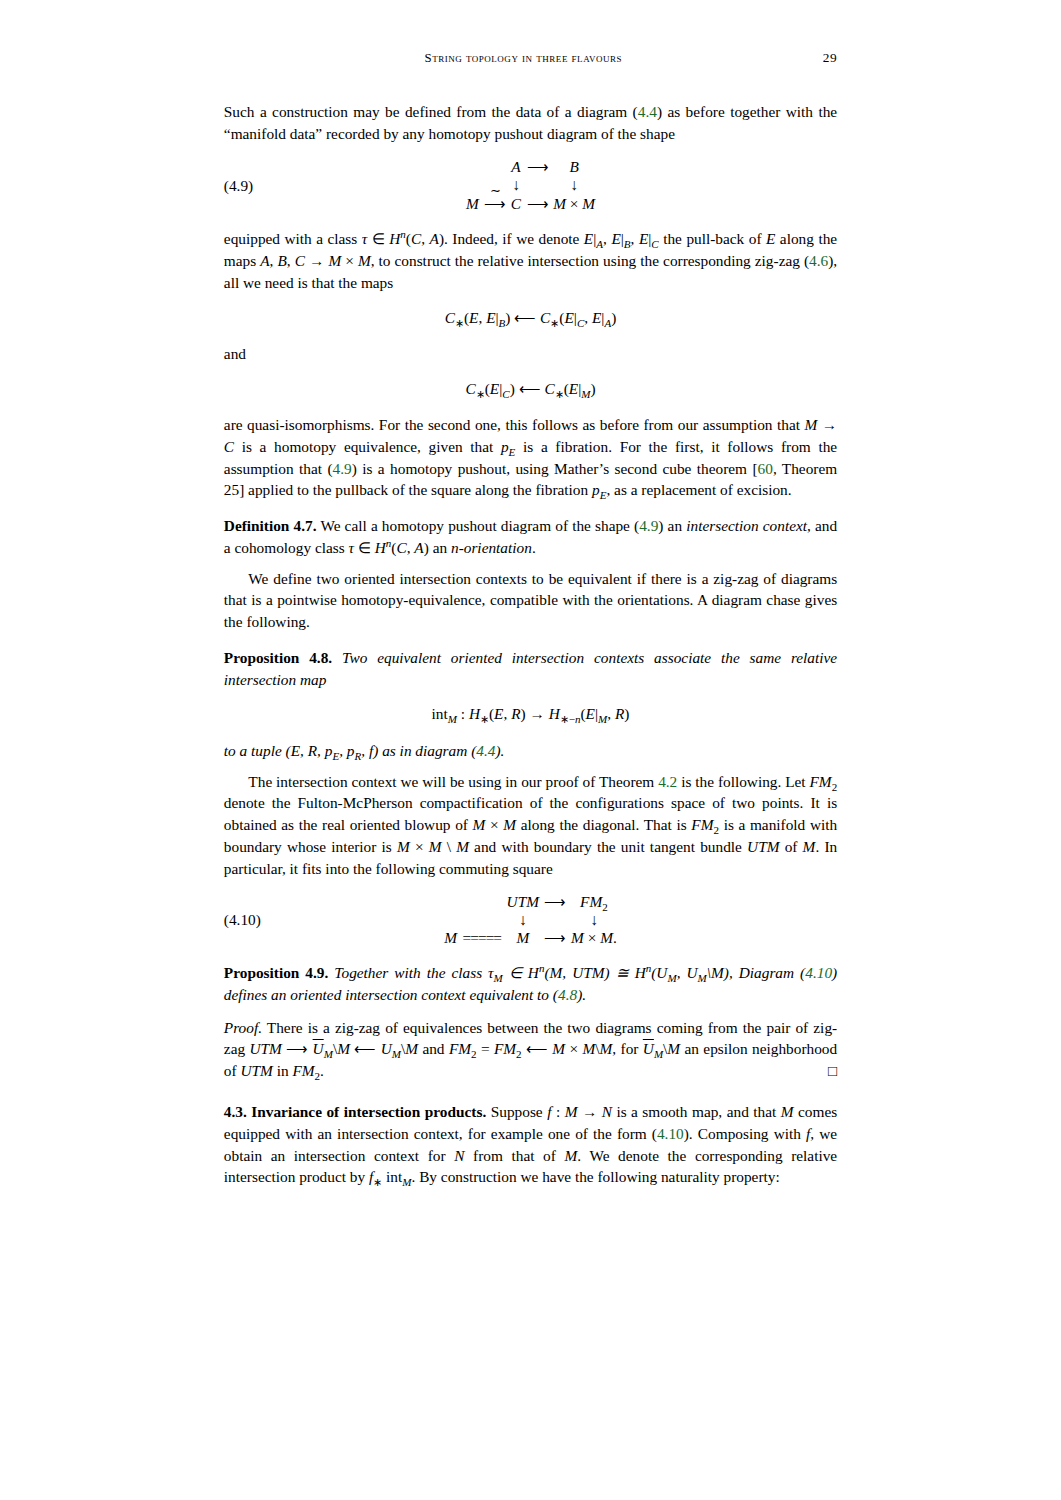String topology in three flavours 29
Such a construction may be defined from the data of a diagram (4.4) as before together with the “manifold data” recorded by any homotopy pushout diagram of the shape
(4.9)
| | | A | ⟶ | B |
| | | ↓ | | ↓ |
| M | ∼ ⟶ | C | ⟶ | M × M |
equipped with a class τ ∈ Hn(C, A). Indeed, if we denote E|A, E|B, E|C the pull-back of E along the maps A, B, C → M × M, to construct the relative intersection using the corresponding zig-zag (4.6), all we need is that the maps
C∗(E, E|B) ⟵ C∗(E|C, E|A)
and
C∗(E|C) ⟵ C∗(E|M)
are quasi-isomorphisms. For the second one, this follows as before from our assumption that M → C is a homotopy equivalence, given that pE is a fibration. For the first, it follows from the assumption that (4.9) is a homotopy pushout, using Mather’s second cube theorem [60, Theorem 25] applied to the pullback of the square along the fibration pE, as a replacement of excision.
Definition 4.7. We call a homotopy pushout diagram of the shape (4.9) an intersection context, and a cohomology class τ ∈ Hn(C, A) an n-orientation.
We define two oriented intersection contexts to be equivalent if there is a zig-zag of diagrams that is a pointwise homotopy-equivalence, compatible with the orientations. A diagram chase gives the following.
Proposition 4.8. Two equivalent oriented intersection contexts associate the same relative intersection map
intM : H∗(E, R) → H∗−n(E|M, R)
to a tuple (E, R, pE, pR, f) as in diagram (4.4).
The intersection context we will be using in our proof of Theorem 4.2 is the following. Let FM2 denote the Fulton-McPherson compactification of the configurations space of two points. It is obtained as the real oriented blowup of M × M along the diagonal. That is FM2 is a manifold with boundary whose interior is M × M \ M and with boundary the unit tangent bundle UTM of M. In particular, it fits into the following commuting square
(4.10)
| | | UTM | ⟶ | FM 2 |
| | | ↓ | | ↓ |
| M | ===== | M | ⟶ | M × M . |
Proposition 4.9. Together with the class τM ∈ Hn(M, UTM) ≅ Hn(UM, UM\M), Diagram (4.10) defines an oriented intersection context equivalent to (4.8).
Proof. There is a zig-zag of equivalences between the two diagrams coming from the pair of zig-zag UTM ⟶ UM\M ⟵ UM\M and FM2 = FM2 ⟵ M × M\M, for UM\M an epsilon neighborhood of UTM in FM2. □
4.3. Invariance of intersection products. Suppose f : M → N is a smooth map, and that M comes equipped with an intersection context, for example one of the form (4.10). Composing with f, we obtain an intersection context for N from that of M. We denote the corresponding relative intersection product by f∗ intM. By construction we have the following naturality property: